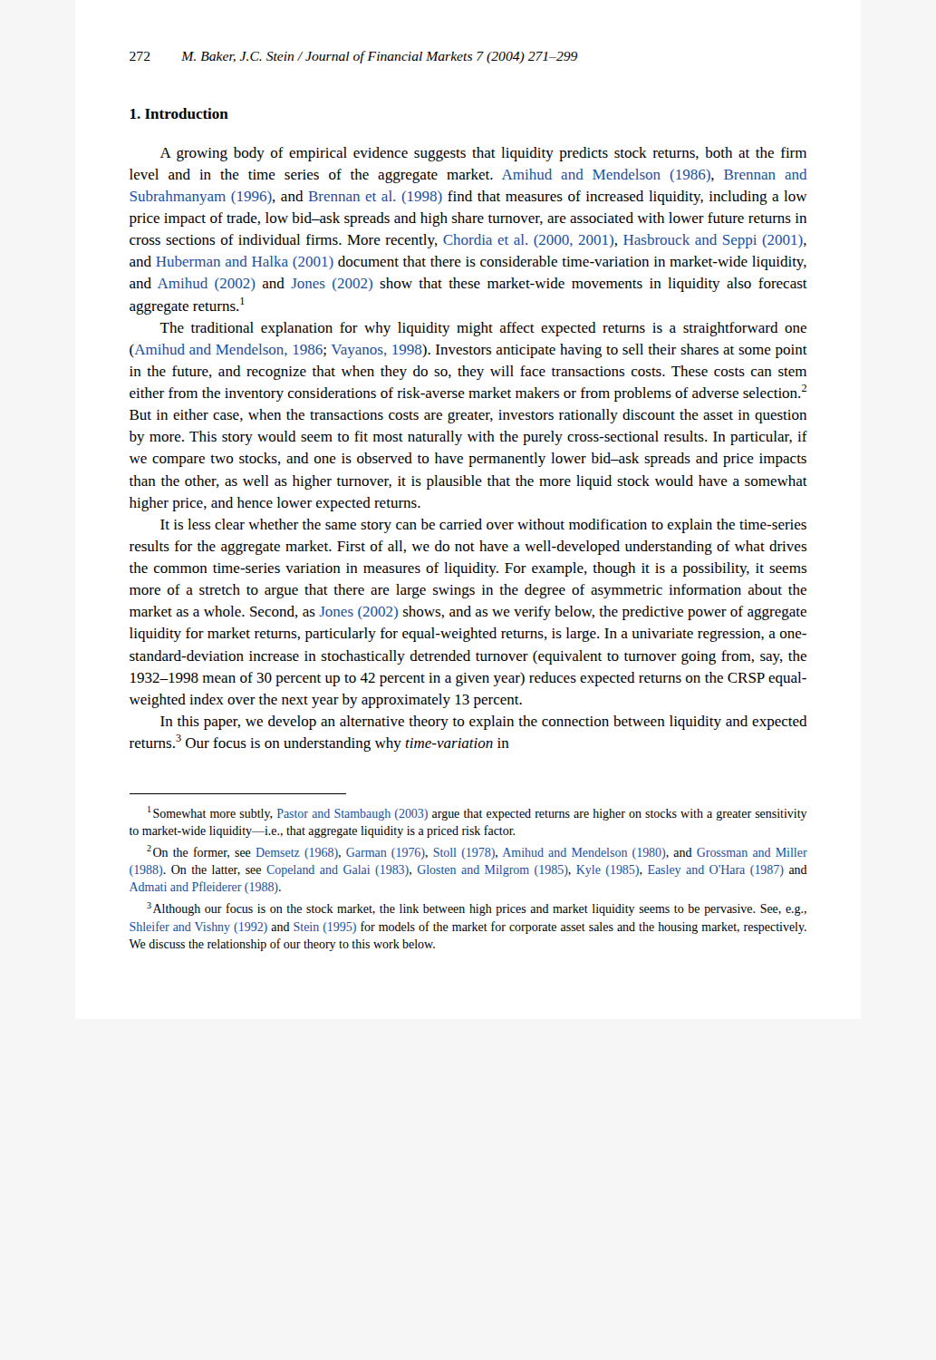272 M. Baker, J.C. Stein / Journal of Financial Markets 7 (2004) 271–299
1. Introduction
A growing body of empirical evidence suggests that liquidity predicts stock returns, both at the firm level and in the time series of the aggregate market. Amihud and Mendelson (1986), Brennan and Subrahmanyam (1996), and Brennan et al. (1998) find that measures of increased liquidity, including a low price impact of trade, low bid–ask spreads and high share turnover, are associated with lower future returns in cross sections of individual firms. More recently, Chordia et al. (2000, 2001), Hasbrouck and Seppi (2001), and Huberman and Halka (2001) document that there is considerable time-variation in market-wide liquidity, and Amihud (2002) and Jones (2002) show that these market-wide movements in liquidity also forecast aggregate returns.1
The traditional explanation for why liquidity might affect expected returns is a straightforward one (Amihud and Mendelson, 1986; Vayanos, 1998). Investors anticipate having to sell their shares at some point in the future, and recognize that when they do so, they will face transactions costs. These costs can stem either from the inventory considerations of risk-averse market makers or from problems of adverse selection.2 But in either case, when the transactions costs are greater, investors rationally discount the asset in question by more. This story would seem to fit most naturally with the purely cross-sectional results. In particular, if we compare two stocks, and one is observed to have permanently lower bid–ask spreads and price impacts than the other, as well as higher turnover, it is plausible that the more liquid stock would have a somewhat higher price, and hence lower expected returns.
It is less clear whether the same story can be carried over without modification to explain the time-series results for the aggregate market. First of all, we do not have a well-developed understanding of what drives the common time-series variation in measures of liquidity. For example, though it is a possibility, it seems more of a stretch to argue that there are large swings in the degree of asymmetric information about the market as a whole. Second, as Jones (2002) shows, and as we verify below, the predictive power of aggregate liquidity for market returns, particularly for equal-weighted returns, is large. In a univariate regression, a one-standard-deviation increase in stochastically detrended turnover (equivalent to turnover going from, say, the 1932–1998 mean of 30 percent up to 42 percent in a given year) reduces expected returns on the CRSP equal-weighted index over the next year by approximately 13 percent.
In this paper, we develop an alternative theory to explain the connection between liquidity and expected returns.3 Our focus is on understanding why time-variation in
1Somewhat more subtly, Pastor and Stambaugh (2003) argue that expected returns are higher on stocks with a greater sensitivity to market-wide liquidity—i.e., that aggregate liquidity is a priced risk factor.
2On the former, see Demsetz (1968), Garman (1976), Stoll (1978), Amihud and Mendelson (1980), and Grossman and Miller (1988). On the latter, see Copeland and Galai (1983), Glosten and Milgrom (1985), Kyle (1985), Easley and O'Hara (1987) and Admati and Pfleiderer (1988).
3Although our focus is on the stock market, the link between high prices and market liquidity seems to be pervasive. See, e.g., Shleifer and Vishny (1992) and Stein (1995) for models of the market for corporate asset sales and the housing market, respectively. We discuss the relationship of our theory to this work below.